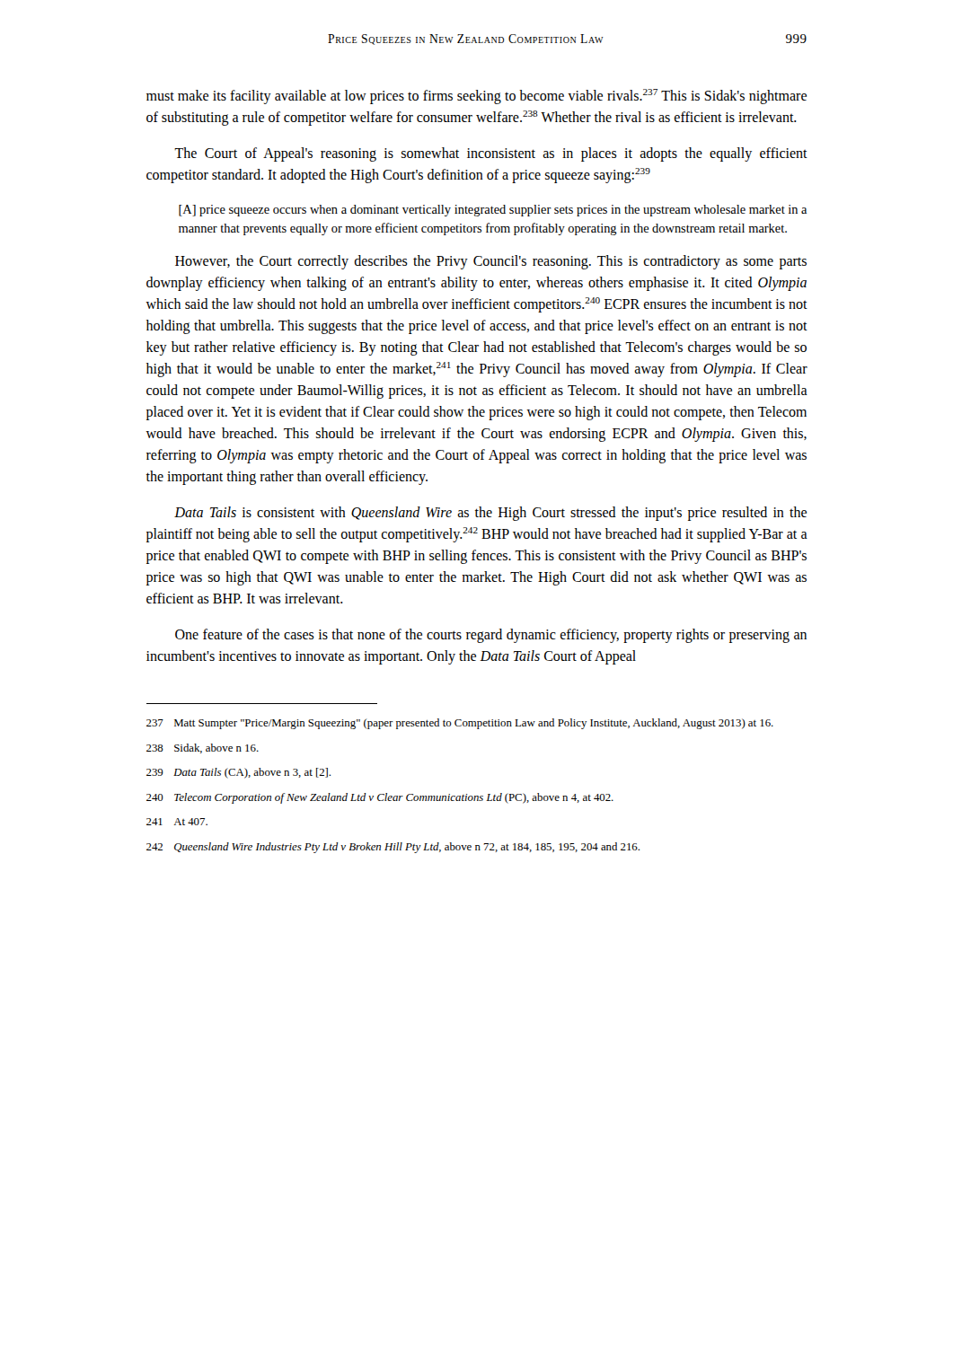Price Squeezes in New Zealand Competition Law 999
must make its facility available at low prices to firms seeking to become viable rivals.237 This is Sidak's nightmare of substituting a rule of competitor welfare for consumer welfare.238 Whether the rival is as efficient is irrelevant.
The Court of Appeal's reasoning is somewhat inconsistent as in places it adopts the equally efficient competitor standard. It adopted the High Court's definition of a price squeeze saying:239
[A] price squeeze occurs when a dominant vertically integrated supplier sets prices in the upstream wholesale market in a manner that prevents equally or more efficient competitors from profitably operating in the downstream retail market.
However, the Court correctly describes the Privy Council's reasoning. This is contradictory as some parts downplay efficiency when talking of an entrant's ability to enter, whereas others emphasise it. It cited Olympia which said the law should not hold an umbrella over inefficient competitors.240 ECPR ensures the incumbent is not holding that umbrella. This suggests that the price level of access, and that price level's effect on an entrant is not key but rather relative efficiency is. By noting that Clear had not established that Telecom's charges would be so high that it would be unable to enter the market,241 the Privy Council has moved away from Olympia. If Clear could not compete under Baumol-Willig prices, it is not as efficient as Telecom. It should not have an umbrella placed over it. Yet it is evident that if Clear could show the prices were so high it could not compete, then Telecom would have breached. This should be irrelevant if the Court was endorsing ECPR and Olympia. Given this, referring to Olympia was empty rhetoric and the Court of Appeal was correct in holding that the price level was the important thing rather than overall efficiency.
Data Tails is consistent with Queensland Wire as the High Court stressed the input's price resulted in the plaintiff not being able to sell the output competitively.242 BHP would not have breached had it supplied Y-Bar at a price that enabled QWI to compete with BHP in selling fences. This is consistent with the Privy Council as BHP's price was so high that QWI was unable to enter the market. The High Court did not ask whether QWI was as efficient as BHP. It was irrelevant.
One feature of the cases is that none of the courts regard dynamic efficiency, property rights or preserving an incumbent's incentives to innovate as important. Only the Data Tails Court of Appeal
237 Matt Sumpter "Price/Margin Squeezing" (paper presented to Competition Law and Policy Institute, Auckland, August 2013) at 16.
238 Sidak, above n 16.
239 Data Tails (CA), above n 3, at [2].
240 Telecom Corporation of New Zealand Ltd v Clear Communications Ltd (PC), above n 4, at 402.
241 At 407.
242 Queensland Wire Industries Pty Ltd v Broken Hill Pty Ltd, above n 72, at 184, 185, 195, 204 and 216.